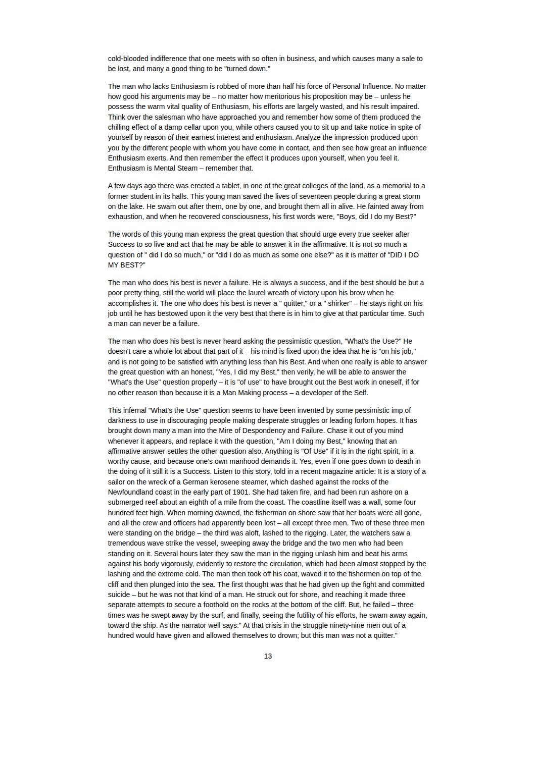cold-blooded indifference that one meets with so often in business, and which causes many a sale to be lost, and many a good thing to be "turned down."
The man who lacks Enthusiasm is robbed of more than half his force of Personal Influence. No matter how good his arguments may be – no matter how meritorious his proposition may be – unless he possess the warm vital quality of Enthusiasm, his efforts are largely wasted, and his result impaired. Think over the salesman who have approached you and remember how some of them produced the chilling effect of a damp cellar upon you, while others caused you to sit up and take notice in spite of yourself by reason of their earnest interest and enthusiasm. Analyze the impression produced upon you by the different people with whom you have come in contact, and then see how great an influence Enthusiasm exerts. And then remember the effect it produces upon yourself, when you feel it. Enthusiasm is Mental Steam – remember that.
A few days ago there was erected a tablet, in one of the great colleges of the land, as a memorial to a former student in its halls. This young man saved the lives of seventeen people during a great storm on the lake. He swam out after them, one by one, and brought them all in alive. He fainted away from exhaustion, and when he recovered consciousness, his first words were, "Boys, did I do my Best?"
The words of this young man express the great question that should urge every true seeker after Success to so live and act that he may be able to answer it in the affirmative. It is not so much a question of " did I do so much," or "did I do as much as some one else?" as it is matter of "DID I DO MY BEST?"
The man who does his best is never a failure. He is always a success, and if the best should be but a poor pretty thing, still the world will place the laurel wreath of victory upon his brow when he accomplishes it. The one who does his best is never a " quitter," or a " shirker" – he stays right on his job until he has bestowed upon it the very best that there is in him to give at that particular time. Such a man can never be a failure.
The man who does his best is never heard asking the pessimistic question, "What's the Use?" He doesn't care a whole lot about that part of it – his mind is fixed upon the idea that he is "on his job," and is not going to be satisfied with anything less than his Best. And when one really is able to answer the great question with an honest, "Yes, I did my Best," then verily, he will be able to answer the "What's the Use" question properly – it is "of use" to have brought out the Best work in oneself, if for no other reason than because it is a Man Making process – a developer of the Self.
This infernal "What's the Use" question seems to have been invented by some pessimistic imp of darkness to use in discouraging people making desperate struggles or leading forlorn hopes. It has brought down many a man into the Mire of Despondency and Failure. Chase it out of you mind whenever it appears, and replace it with the question, "Am I doing my Best," knowing that an affirmative answer settles the other question also. Anything is "Of Use" if it is in the right spirit, in a worthy cause, and because one's own manhood demands it. Yes, even if one goes down to death in the doing of it still it is a Success. Listen to this story, told in a recent magazine article: It is a story of a sailor on the wreck of a German kerosene steamer, which dashed against the rocks of the Newfoundland coast in the early part of 1901. She had taken fire, and had been run ashore on a submerged reef about an eighth of a mile from the coast. The coastline itself was a wall, some four hundred feet high. When morning dawned, the fisherman on shore saw that her boats were all gone, and all the crew and officers had apparently been lost – all except three men. Two of these three men were standing on the bridge – the third was aloft, lashed to the rigging. Later, the watchers saw a tremendous wave strike the vessel, sweeping away the bridge and the two men who had been standing on it. Several hours later they saw the man in the rigging unlash him and beat his arms against his body vigorously, evidently to restore the circulation, which had been almost stopped by the lashing and the extreme cold. The man then took off his coat, waved it to the fishermen on top of the cliff and then plunged into the sea. The first thought was that he had given up the fight and committed suicide – but he was not that kind of a man. He struck out for shore, and reaching it made three separate attempts to secure a foothold on the rocks at the bottom of the cliff. But, he failed – three times was he swept away by the surf, and finally, seeing the futility of his efforts, he swam away again, toward the ship. As the narrator well says:" At that crisis in the struggle ninety-nine men out of a hundred would have given and allowed themselves to drown; but this man was not a quitter."
13